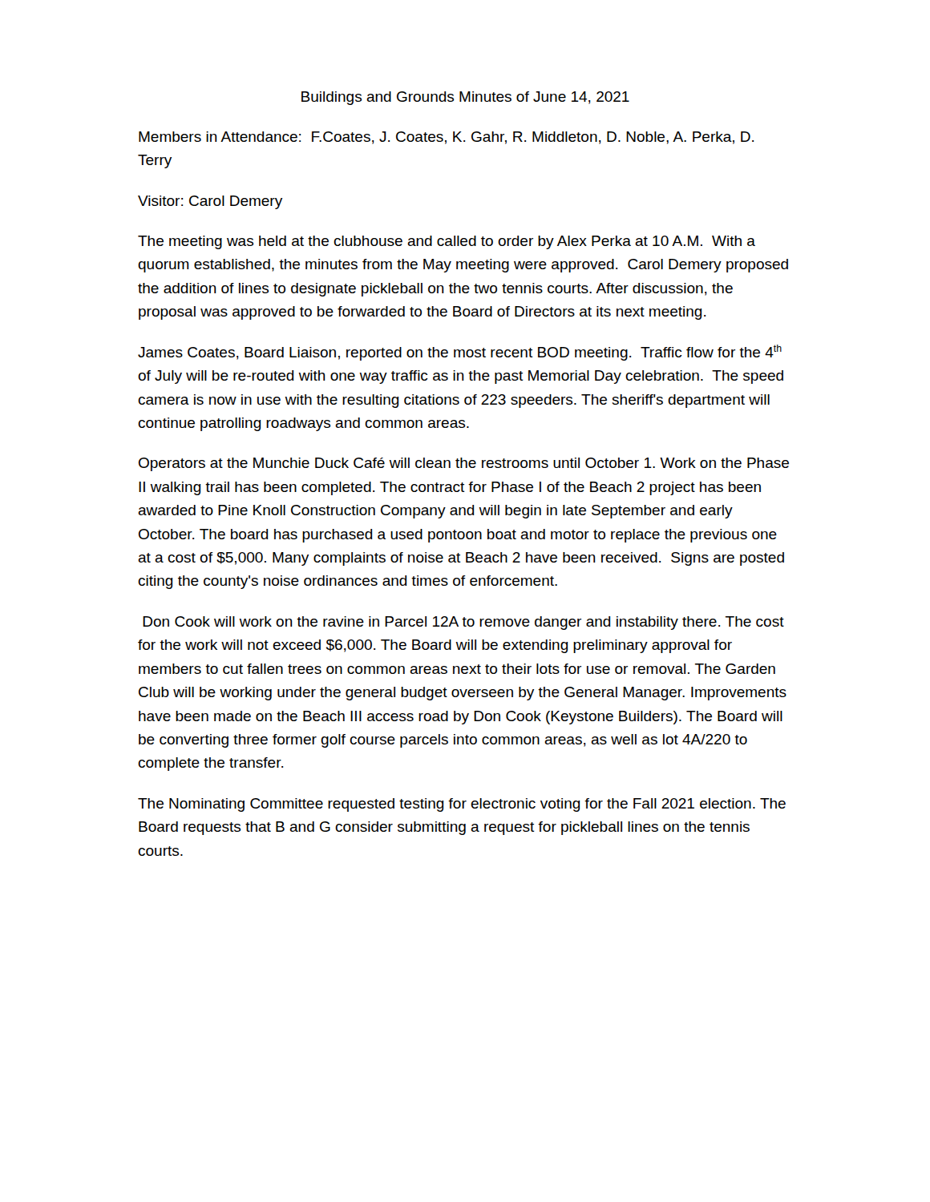Buildings and Grounds Minutes of June 14, 2021
Members in Attendance: F.Coates, J. Coates, K. Gahr, R. Middleton, D. Noble, A. Perka, D. Terry
Visitor: Carol Demery
The meeting was held at the clubhouse and called to order by Alex Perka at 10 A.M. With a quorum established, the minutes from the May meeting were approved. Carol Demery proposed the addition of lines to designate pickleball on the two tennis courts. After discussion, the proposal was approved to be forwarded to the Board of Directors at its next meeting.
James Coates, Board Liaison, reported on the most recent BOD meeting. Traffic flow for the 4th of July will be re-routed with one way traffic as in the past Memorial Day celebration. The speed camera is now in use with the resulting citations of 223 speeders. The sheriff's department will continue patrolling roadways and common areas.
Operators at the Munchie Duck Café will clean the restrooms until October 1. Work on the Phase II walking trail has been completed. The contract for Phase I of the Beach 2 project has been awarded to Pine Knoll Construction Company and will begin in late September and early October. The board has purchased a used pontoon boat and motor to replace the previous one at a cost of $5,000. Many complaints of noise at Beach 2 have been received. Signs are posted citing the county's noise ordinances and times of enforcement.
Don Cook will work on the ravine in Parcel 12A to remove danger and instability there. The cost for the work will not exceed $6,000. The Board will be extending preliminary approval for members to cut fallen trees on common areas next to their lots for use or removal. The Garden Club will be working under the general budget overseen by the General Manager. Improvements have been made on the Beach III access road by Don Cook (Keystone Builders). The Board will be converting three former golf course parcels into common areas, as well as lot 4A/220 to complete the transfer.
The Nominating Committee requested testing for electronic voting for the Fall 2021 election. The Board requests that B and G consider submitting a request for pickleball lines on the tennis courts.